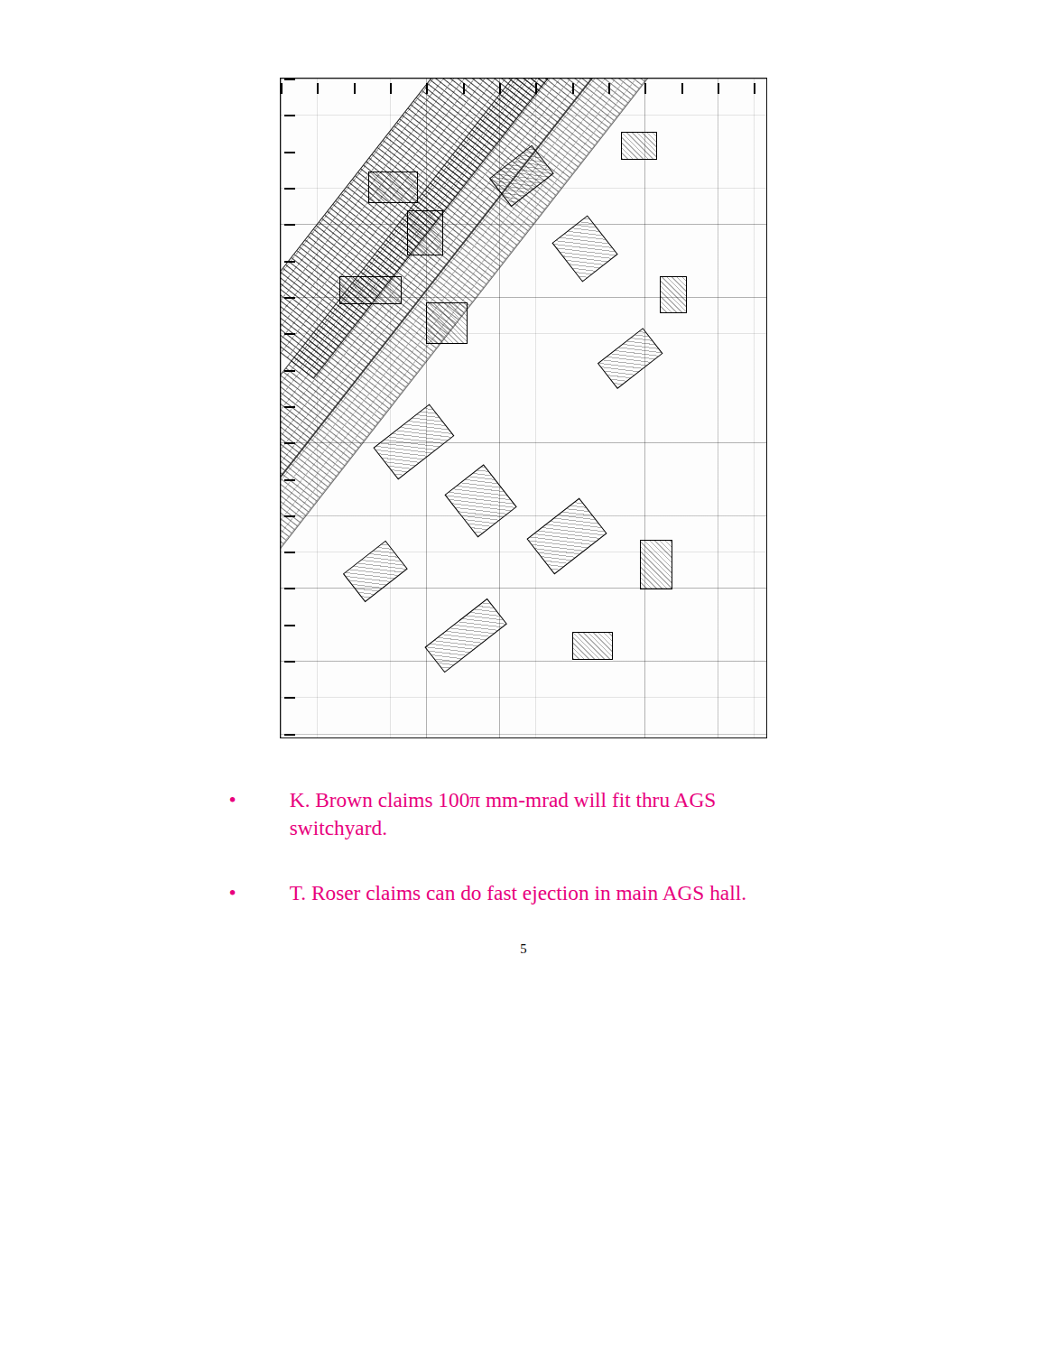K. Brown claims 100π mm-mrad will fit thru AGS switchyard.
T. Roser claims can do fast ejection in main AGS hall.
5